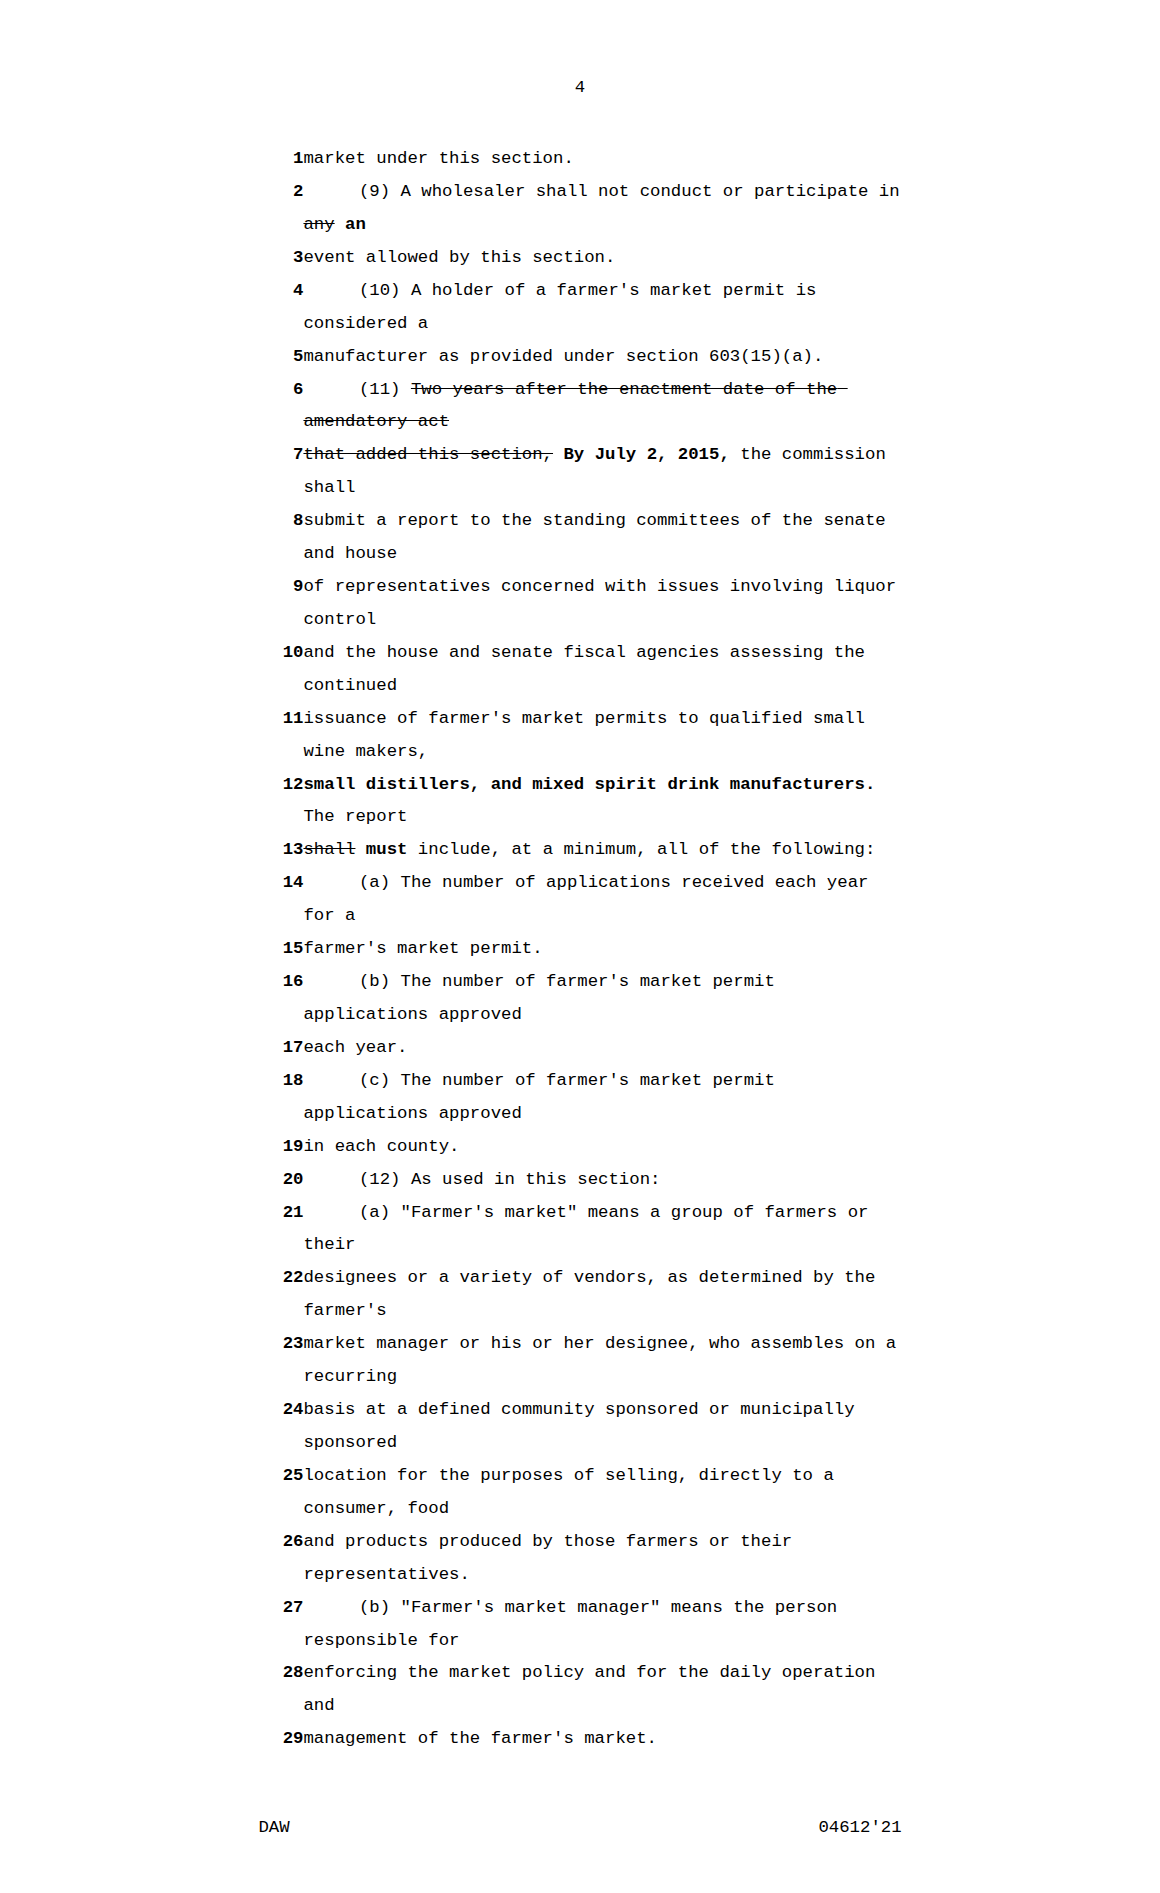4
| 1 | market under this section. |
| 2 | (9) A wholesaler shall not conduct or participate in any an |
| 3 | event allowed by this section. |
| 4 | (10) A holder of a farmer's market permit is considered a |
| 5 | manufacturer as provided under section 603(15)(a). |
| 6 | (11) Two years after the enactment date of the amendatory act |
| 7 | that added this section, By July 2, 2015, the commission shall |
| 8 | submit a report to the standing committees of the senate and house |
| 9 | of representatives concerned with issues involving liquor control |
| 10 | and the house and senate fiscal agencies assessing the continued |
| 11 | issuance of farmer's market permits to qualified small wine makers, |
| 12 | small distillers, and mixed spirit drink manufacturers. The report |
| 13 | shall must include, at a minimum, all of the following: |
| 14 | (a) The number of applications received each year for a |
| 15 | farmer's market permit. |
| 16 | (b) The number of farmer's market permit applications approved |
| 17 | each year. |
| 18 | (c) The number of farmer's market permit applications approved |
| 19 | in each county. |
| 20 | (12) As used in this section: |
| 21 | (a) "Farmer's market" means a group of farmers or their |
| 22 | designees or a variety of vendors, as determined by the farmer's |
| 23 | market manager or his or her designee, who assembles on a recurring |
| 24 | basis at a defined community sponsored or municipally sponsored |
| 25 | location for the purposes of selling, directly to a consumer, food |
| 26 | and products produced by those farmers or their representatives. |
| 27 | (b) "Farmer's market manager" means the person responsible for |
| 28 | enforcing the market policy and for the daily operation and |
| 29 | management of the farmer's market. |
DAW 04612'21